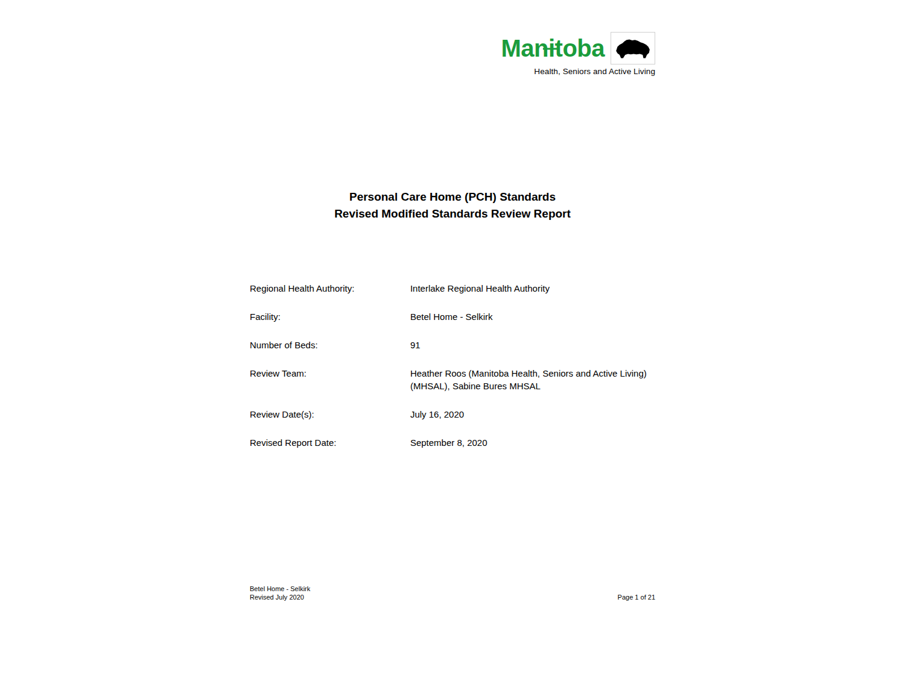Manitoba
Health, Seniors and Active Living
Personal Care Home (PCH) Standards
Revised Modified Standards Review Report
| Regional Health Authority: | Interlake Regional Health Authority |
| Facility: | Betel Home - Selkirk |
| Number of Beds: | 91 |
| Review Team: | Heather Roos (Manitoba Health, Seniors and Active Living) (MHSAL), Sabine Bures MHSAL |
| Review Date(s): | July 16, 2020 |
| Revised Report Date: | September 8, 2020 |
Betel Home - Selkirk
Revised July 2020
Page 1 of 21